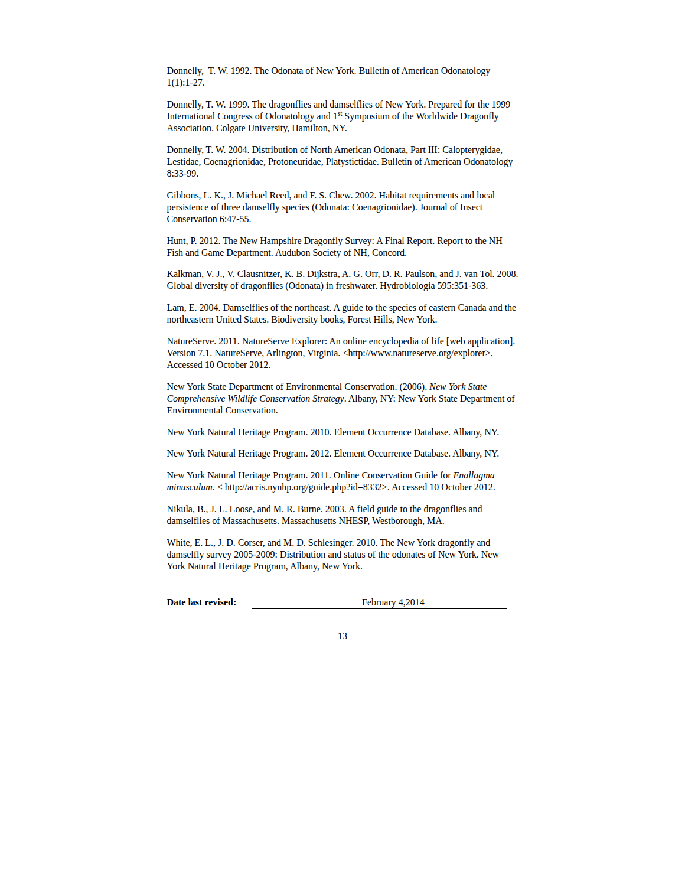Donnelly, T. W. 1992. The Odonata of New York. Bulletin of American Odonatology 1(1):1-27.
Donnelly, T. W. 1999. The dragonflies and damselflies of New York. Prepared for the 1999 International Congress of Odonatology and 1st Symposium of the Worldwide Dragonfly Association. Colgate University, Hamilton, NY.
Donnelly, T. W. 2004. Distribution of North American Odonata, Part III: Calopterygidae, Lestidae, Coenagrionidae, Protoneuridae, Platystictidae. Bulletin of American Odonatology 8:33-99.
Gibbons, L. K., J. Michael Reed, and F. S. Chew. 2002. Habitat requirements and local persistence of three damselfly species (Odonata: Coenagrionidae). Journal of Insect Conservation 6:47-55.
Hunt, P. 2012. The New Hampshire Dragonfly Survey: A Final Report. Report to the NH Fish and Game Department. Audubon Society of NH, Concord.
Kalkman, V. J., V. Clausnitzer, K. B. Dijkstra, A. G. Orr, D. R. Paulson, and J. van Tol. 2008. Global diversity of dragonflies (Odonata) in freshwater. Hydrobiologia 595:351-363.
Lam, E. 2004. Damselflies of the northeast. A guide to the species of eastern Canada and the northeastern United States. Biodiversity books, Forest Hills, New York.
NatureServe. 2011. NatureServe Explorer: An online encyclopedia of life [web application]. Version 7.1. NatureServe, Arlington, Virginia. <http://www.natureserve.org/explorer>. Accessed 10 October 2012.
New York State Department of Environmental Conservation. (2006). New York State Comprehensive Wildlife Conservation Strategy. Albany, NY: New York State Department of Environmental Conservation.
New York Natural Heritage Program. 2010. Element Occurrence Database. Albany, NY.
New York Natural Heritage Program. 2012. Element Occurrence Database. Albany, NY.
New York Natural Heritage Program. 2011. Online Conservation Guide for Enallagma minusculum. < http://acris.nynhp.org/guide.php?id=8332>. Accessed 10 October 2012.
Nikula, B., J. L. Loose, and M. R. Burne. 2003. A field guide to the dragonflies and damselflies of Massachusetts. Massachusetts NHESP, Westborough, MA.
White, E. L., J. D. Corser, and M. D. Schlesinger. 2010. The New York dragonfly and damselfly survey 2005-2009: Distribution and status of the odonates of New York. New York Natural Heritage Program, Albany, New York.
Date last revised: February 4,2014
13